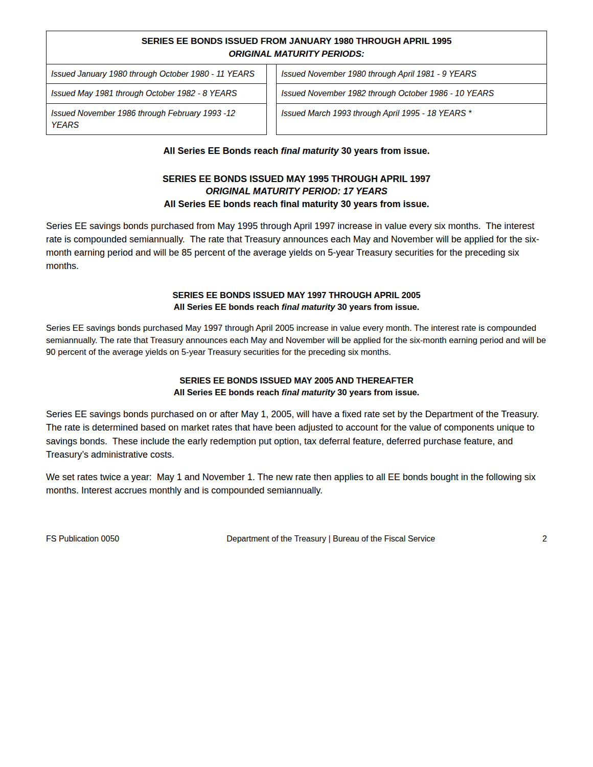| SERIES EE BONDS ISSUED FROM JANUARY 1980 THROUGH APRIL 1995 ORIGINAL MATURITY PERIODS: |
| --- |
| Issued January 1980 through October 1980 - 11 YEARS | | Issued November 1980 through April 1981 - 9 YEARS |
| Issued May 1981 through October 1982 - 8 YEARS | | Issued November 1982 through October 1986 - 10 YEARS |
| Issued November 1986 through February 1993 -12 YEARS | | Issued March 1993 through April 1995 - 18 YEARS * |
All Series EE Bonds reach final maturity 30 years from issue.
SERIES EE BONDS ISSUED MAY 1995 THROUGH APRIL 1997 ORIGINAL MATURITY PERIOD: 17 YEARS All Series EE bonds reach final maturity 30 years from issue.
Series EE savings bonds purchased from May 1995 through April 1997 increase in value every six months. The interest rate is compounded semiannually. The rate that Treasury announces each May and November will be applied for the six-month earning period and will be 85 percent of the average yields on 5-year Treasury securities for the preceding six months.
SERIES EE BONDS ISSUED MAY 1997 THROUGH APRIL 2005 All Series EE bonds reach final maturity 30 years from issue.
Series EE savings bonds purchased May 1997 through April 2005 increase in value every month. The interest rate is compounded semiannually. The rate that Treasury announces each May and November will be applied for the six-month earning period and will be 90 percent of the average yields on 5-year Treasury securities for the preceding six months.
SERIES EE BONDS ISSUED MAY 2005 AND THEREAFTER All Series EE bonds reach final maturity 30 years from issue.
Series EE savings bonds purchased on or after May 1, 2005, will have a fixed rate set by the Department of the Treasury. The rate is determined based on market rates that have been adjusted to account for the value of components unique to savings bonds. These include the early redemption put option, tax deferral feature, deferred purchase feature, and Treasury’s administrative costs.
We set rates twice a year: May 1 and November 1. The new rate then applies to all EE bonds bought in the following six months. Interest accrues monthly and is compounded semiannually.
FS Publication 0050 Department of the Treasury | Bureau of the Fiscal Service 2